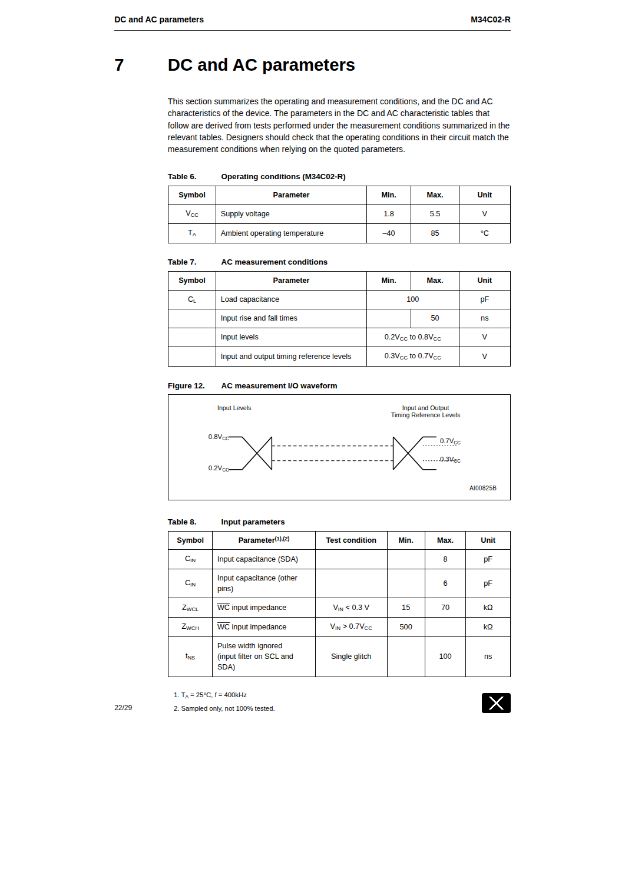DC and AC parameters
M34C02-R
7
DC and AC parameters
This section summarizes the operating and measurement conditions, and the DC and AC characteristics of the device. The parameters in the DC and AC characteristic tables that follow are derived from tests performed under the measurement conditions summarized in the relevant tables. Designers should check that the operating conditions in their circuit match the measurement conditions when relying on the quoted parameters.
Table 6. Operating conditions (M34C02-R)
| Symbol | Parameter | Min. | Max. | Unit |
| --- | --- | --- | --- | --- |
| V CC | Supply voltage | 1.8 | 5.5 | V |
| T A | Ambient operating temperature | –40 | 85 | °C |
Table 7. AC measurement conditions
| Symbol | Parameter | Min. | Max. | Unit |
| --- | --- | --- | --- | --- |
| C L | Load capacitance | 100 | pF |
| | Input rise and fall times | | 50 | ns |
| | Input levels | 0.2V CC to 0.8V CC | V |
| | Input and output timing reference levels | 0.3V CC to 0.7V CC | V |
Figure 12. AC measurement I/O waveform
Input Levels
Input and Output
Timing Reference Levels
0.8VCC
0.2VCC
0.7VCC
0.3VCC
AI00825B
Table 8. Input parameters
| Symbol | Parameter (1),(2) | Test condition | Min. | Max. | Unit |
| --- | --- | --- | --- | --- | --- |
| C IN | Input capacitance (SDA) | | | 8 | pF |
| C IN | Input capacitance (other pins) | | | 6 | pF |
| Z WCL | WC input impedance | V IN < 0.3 V | 15 | 70 | kΩ |
| Z WCH | WC input impedance | V IN > 0.7V CC | 500 | | kΩ |
| t NS | Pulse width ignored (input filter on SCL and SDA) | Single glitch | | 100 | ns |
TA = 25°C, f = 400kHz
Sampled only, not 100% tested.
22/29